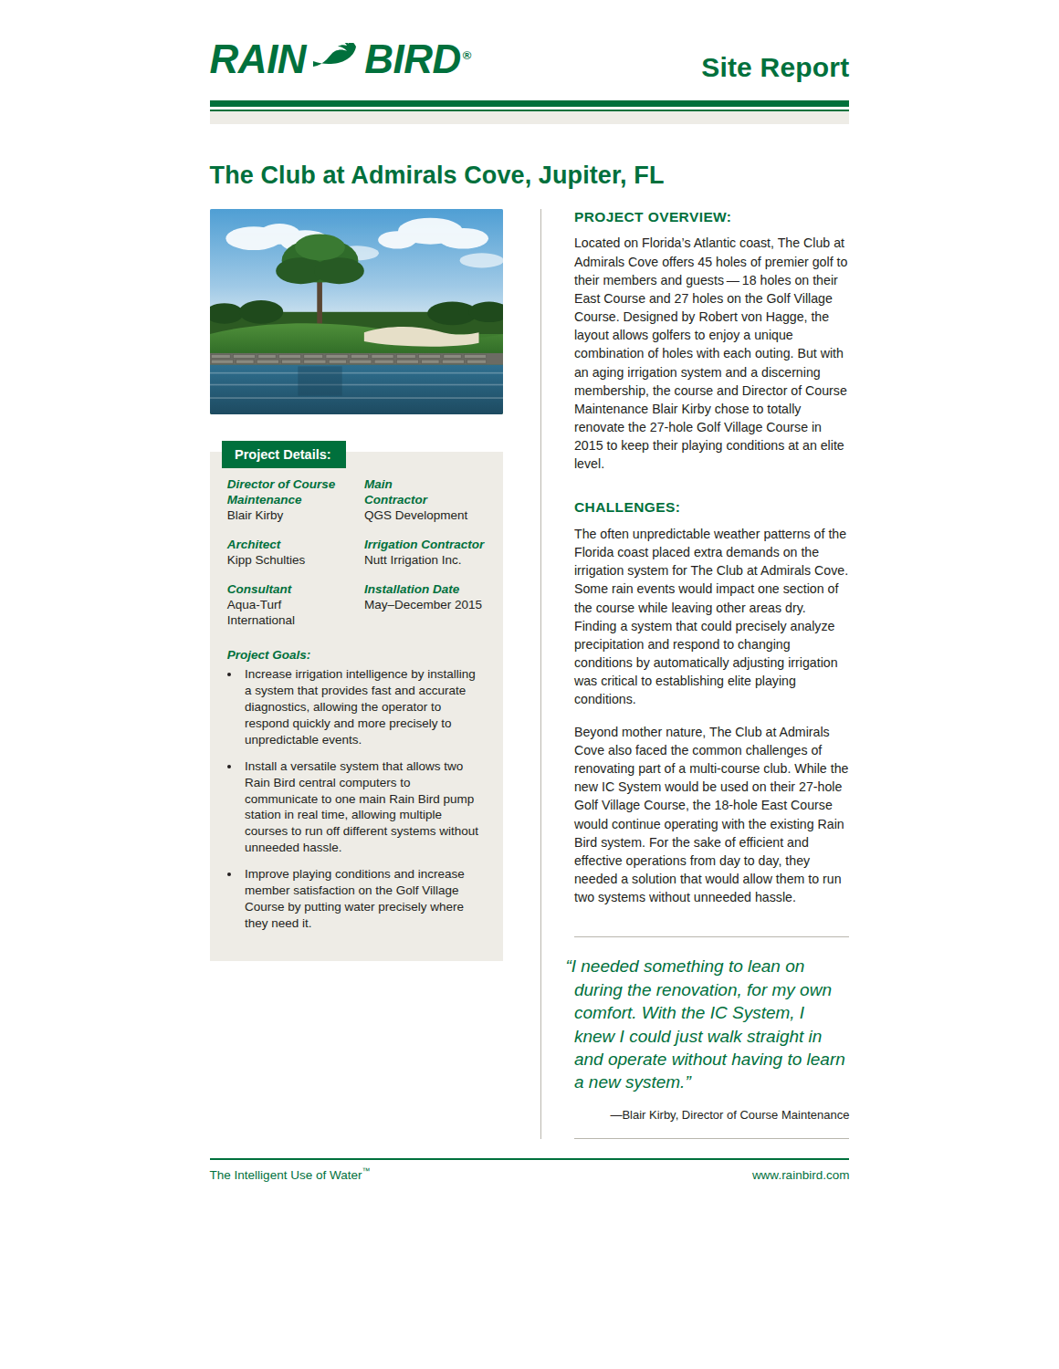RAIN BIRD®
Site Report
The Club at Admirals Cove, Jupiter, FL
Project Details:
Director of Course
Maintenance Blair Kirby
Main
Contractor QGS Development
Architect Kipp Schulties
Irrigation Contractor Nutt Irrigation Inc.
Consultant Aqua-Turf International
Installation Date May–December 2015
Project Goals:
Increase irrigation intelligence by installing a system that provides fast and accurate diagnostics, allowing the operator to respond quickly and more precisely to unpredictable events.
Install a versatile system that allows two Rain Bird central computers to communicate to one main Rain Bird pump station in real time, allowing multiple courses to run off different systems without unneeded hassle.
Improve playing conditions and increase member satisfaction on the Golf Village Course by putting water precisely where they need it.
Project Overview:
Located on Florida’s Atlantic coast, The Club at Admirals Cove offers 45 holes of premier golf to their members and guests — 18 holes on their East Course and 27 holes on the Golf Village Course. Designed by Robert von Hagge, the layout allows golfers to enjoy a unique combination of holes with each outing. But with an aging irrigation system and a discerning membership, the course and Director of Course Maintenance Blair Kirby chose to totally renovate the 27-hole Golf Village Course in 2015 to keep their playing conditions at an elite level.
Challenges:
The often unpredictable weather patterns of the Florida coast placed extra demands on the irrigation system for The Club at Admirals Cove. Some rain events would impact one section of the course while leaving other areas dry. Finding a system that could precisely analyze precipitation and respond to changing conditions by automatically adjusting irrigation was critical to establishing elite playing conditions.
Beyond mother nature, The Club at Admirals Cove also faced the common challenges of renovating part of a multi-course club. While the new IC System would be used on their 27-hole Golf Village Course, the 18-hole East Course would continue operating with the existing Rain Bird system. For the sake of efficient and effective operations from day to day, they needed a solution that would allow them to run two systems without unneeded hassle.
“I needed something to lean on during the renovation, for my own comfort. With the IC System, I knew I could just walk straight in and operate without having to learn a new system.”
—Blair Kirby, Director of Course Maintenance
The Intelligent Use of Water™
www.rainbird.com